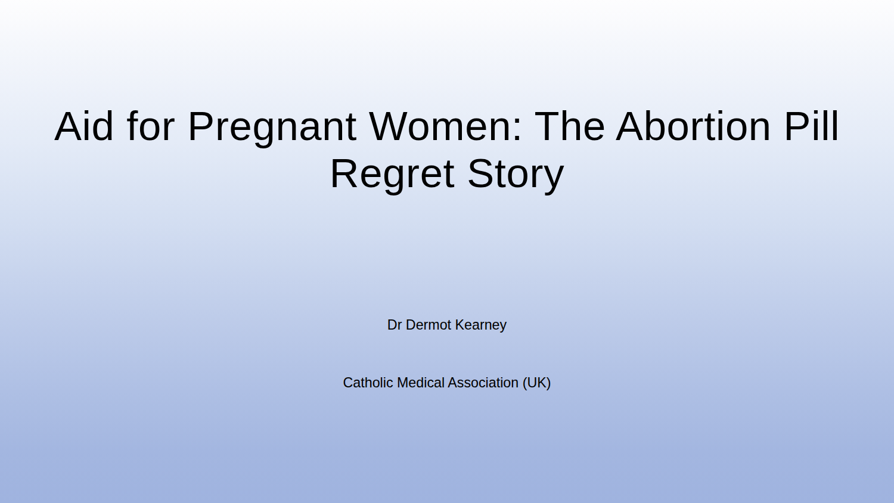Aid for Pregnant Women: The Abortion Pill Regret Story
Dr Dermot Kearney
Catholic Medical Association (UK)